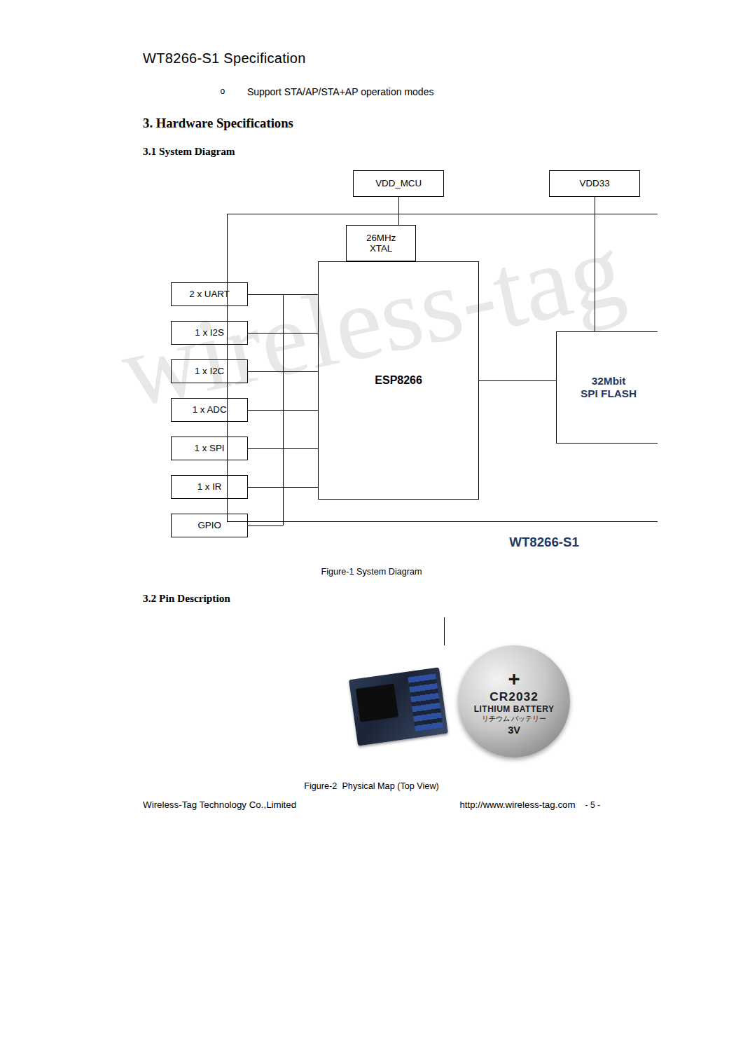wireless-tag
WT8266-S1 Specification
o Support STA/AP/STA+AP operation modes
3. Hardware Specifications
3.1 System Diagram
VDD_MCU
VDD33
26MHz
XTAL
ESP8266
32Mbit
SPI FLASH
2 x UART
1 x I2S
1 x I2C
1 x ADC
1 x SPI
1 x IR
GPIO
WT8266-S1
Figure-1 System Diagram
3.2 Pin Description
+
CR2032
LITHIUM BATTERY
リチウム バッテリー
3V
Figure-2 Physical Map (Top View)
Wireless-Tag Technology Co.,Limited http://www.wireless-tag.com- 5 -